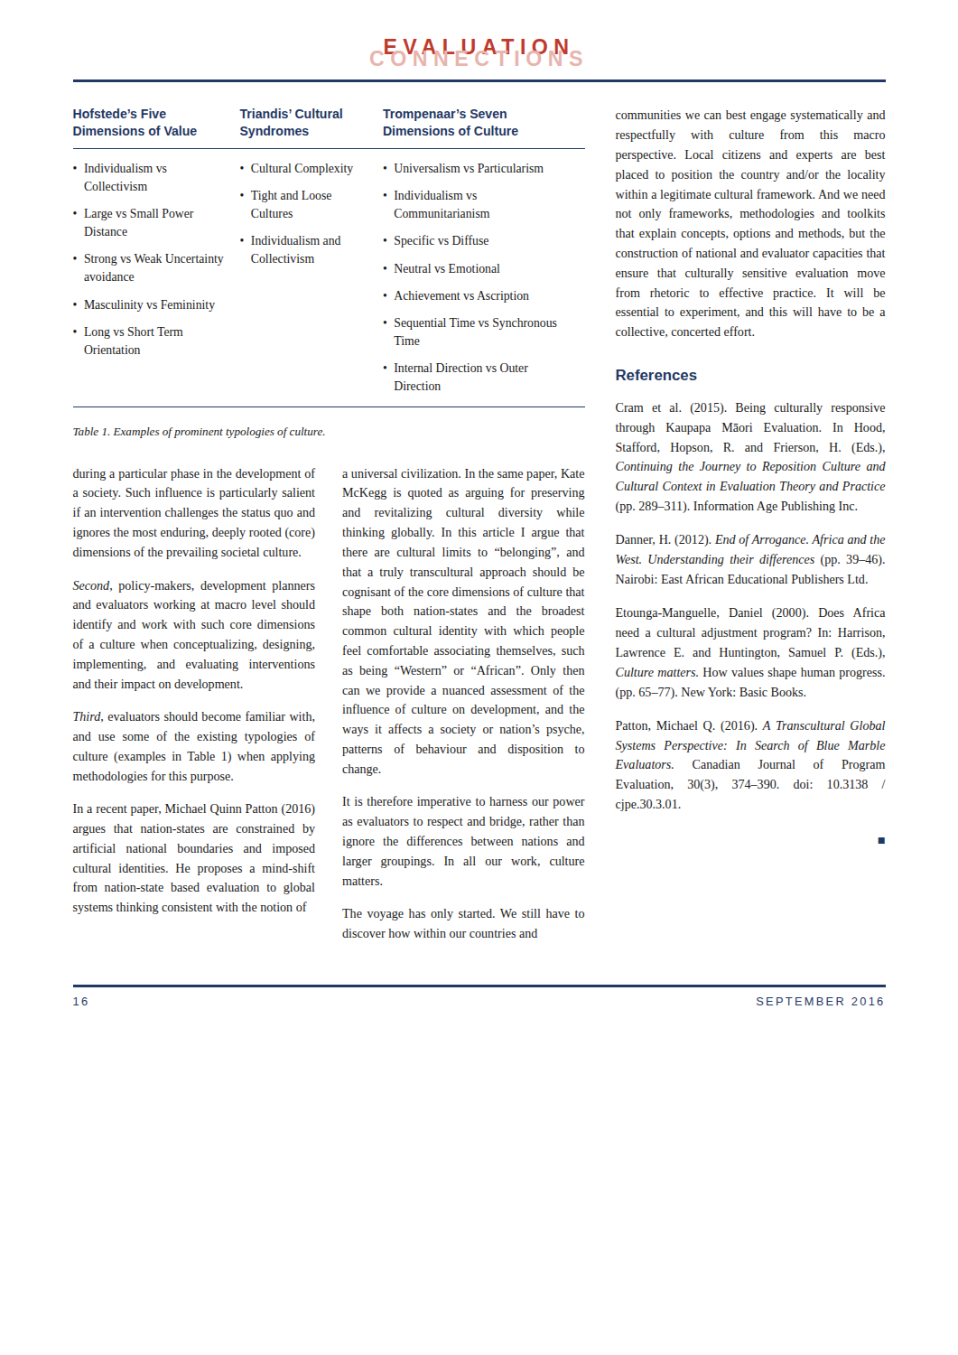EVALUATION CONNECTIONS
| Hofstede’s Five Dimensions of Value | Triandis’ Cultural Syndromes | Trompenaar’s Seven Dimensions of Culture |
| --- | --- | --- |
| Individualism vs Collectivism Large vs Small Power Distance Strong vs Weak Uncertainty avoidance Masculinity vs Femininity Long vs Short Term Orientation | Cultural Complexity Tight and Loose Cultures Individualism and Collectivism | Universalism vs Particularism Individualism vs Communitarianism Specific vs Diffuse Neutral vs Emotional Achievement vs Ascription Sequential Time vs Synchronous Time Internal Direction vs Outer Direction |
Table 1. Examples of prominent typologies of culture.
during a particular phase in the development of a society. Such influence is particularly salient if an intervention challenges the status quo and ignores the most enduring, deeply rooted (core) dimensions of the prevailing societal culture.
Second, policy-makers, development planners and evaluators working at macro level should identify and work with such core dimensions of a culture when conceptualizing, designing, implementing, and evaluating interventions and their impact on development.
Third, evaluators should become familiar with, and use some of the existing typologies of culture (examples in Table 1) when applying methodologies for this purpose.
In a recent paper, Michael Quinn Patton (2016) argues that nation-states are constrained by artificial national boundaries and imposed cultural identities. He proposes a mind-shift from nation-state based evaluation to global systems thinking consistent with the notion of
a universal civilization. In the same paper, Kate McKegg is quoted as arguing for preserving and revitalizing cultural diversity while thinking globally. In this article I argue that there are cultural limits to “belonging”, and that a truly transcultural approach should be cognisant of the core dimensions of culture that shape both nation-states and the broadest common cultural identity with which people feel comfortable associating themselves, such as being “Western” or “African”. Only then can we provide a nuanced assessment of the influence of culture on development, and the ways it affects a society or nation’s psyche, patterns of behaviour and disposition to change.
It is therefore imperative to harness our power as evaluators to respect and bridge, rather than ignore the differences between nations and larger groupings. In all our work, culture matters.
The voyage has only started. We still have to discover how within our countries and
communities we can best engage systematically and respectfully with culture from this macro perspective. Local citizens and experts are best placed to position the country and/or the locality within a legitimate cultural framework. And we need not only frameworks, methodologies and toolkits that explain concepts, options and methods, but the construction of national and evaluator capacities that ensure that culturally sensitive evaluation move from rhetoric to effective practice. It will be essential to experiment, and this will have to be a collective, concerted effort.
References
Cram et al. (2015). Being culturally responsive through Kaupapa Māori Evaluation. In Hood, Stafford, Hopson, R. and Frierson, H. (Eds.), Continuing the Journey to Reposition Culture and Cultural Context in Evaluation Theory and Practice (pp. 289–311). Information Age Publishing Inc.
Danner, H. (2012). End of Arrogance. Africa and the West. Understanding their differences (pp. 39–46). Nairobi: East African Educational Publishers Ltd.
Etounga-Manguelle, Daniel (2000). Does Africa need a cultural adjustment program? In: Harrison, Lawrence E. and Huntington, Samuel P. (Eds.), Culture matters. How values shape human progress. (pp. 65–77). New York: Basic Books.
Patton, Michael Q. (2016). A Transcultural Global Systems Perspective: In Search of Blue Marble Evaluators. Canadian Journal of Program Evaluation, 30(3), 374–390. doi: 10.3138 / cjpe.30.3.01.
■
16 SEPTEMBER 2016